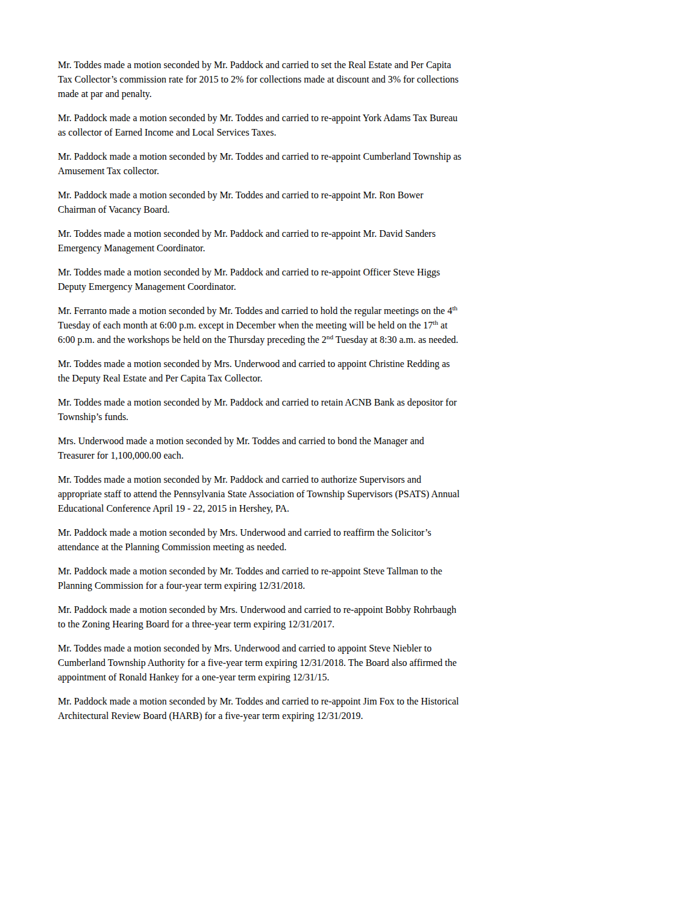Mr. Toddes made a motion seconded by Mr. Paddock and carried to set the Real Estate and Per Capita Tax Collector’s commission rate for 2015 to 2% for collections made at discount and 3% for collections made at par and penalty.
Mr. Paddock made a motion seconded by Mr. Toddes and carried to re-appoint York Adams Tax Bureau as collector of Earned Income and Local Services Taxes.
Mr. Paddock made a motion seconded by Mr. Toddes and carried to re-appoint Cumberland Township as Amusement Tax collector.
Mr. Paddock made a motion seconded by Mr. Toddes and carried to re-appoint Mr. Ron Bower Chairman of Vacancy Board.
Mr. Toddes made a motion seconded by Mr. Paddock and carried to re-appoint Mr. David Sanders Emergency Management Coordinator.
Mr. Toddes made a motion seconded by Mr. Paddock and carried to re-appoint Officer Steve Higgs Deputy Emergency Management Coordinator.
Mr. Ferranto made a motion seconded by Mr. Toddes and carried to hold the regular meetings on the 4th Tuesday of each month at 6:00 p.m. except in December when the meeting will be held on the 17th at 6:00 p.m. and the workshops be held on the Thursday preceding the 2nd Tuesday at 8:30 a.m. as needed.
Mr. Toddes made a motion seconded by Mrs. Underwood and carried to appoint Christine Redding as the Deputy Real Estate and Per Capita Tax Collector.
Mr. Toddes made a motion seconded by Mr. Paddock and carried to retain ACNB Bank as depositor for Township’s funds.
Mrs. Underwood made a motion seconded by Mr. Toddes and carried to bond the Manager and Treasurer for 1,100,000.00 each.
Mr. Toddes made a motion seconded by Mr. Paddock and carried to authorize Supervisors and appropriate staff to attend the Pennsylvania State Association of Township Supervisors (PSATS) Annual Educational Conference April 19 - 22, 2015 in Hershey, PA.
Mr. Paddock made a motion seconded by Mrs. Underwood and carried to reaffirm the Solicitor’s attendance at the Planning Commission meeting as needed.
Mr. Paddock made a motion seconded by Mr. Toddes and carried to re-appoint Steve Tallman to the Planning Commission for a four-year term expiring 12/31/2018.
Mr. Paddock made a motion seconded by Mrs. Underwood and carried to re-appoint Bobby Rohrbaugh to the Zoning Hearing Board for a three-year term expiring 12/31/2017.
Mr. Toddes made a motion seconded by Mrs. Underwood and carried to appoint Steve Niebler to Cumberland Township Authority for a five-year term expiring 12/31/2018. The Board also affirmed the appointment of Ronald Hankey for a one-year term expiring 12/31/15.
Mr. Paddock made a motion seconded by Mr. Toddes and carried to re-appoint Jim Fox to the Historical Architectural Review Board (HARB) for a five-year term expiring 12/31/2019.